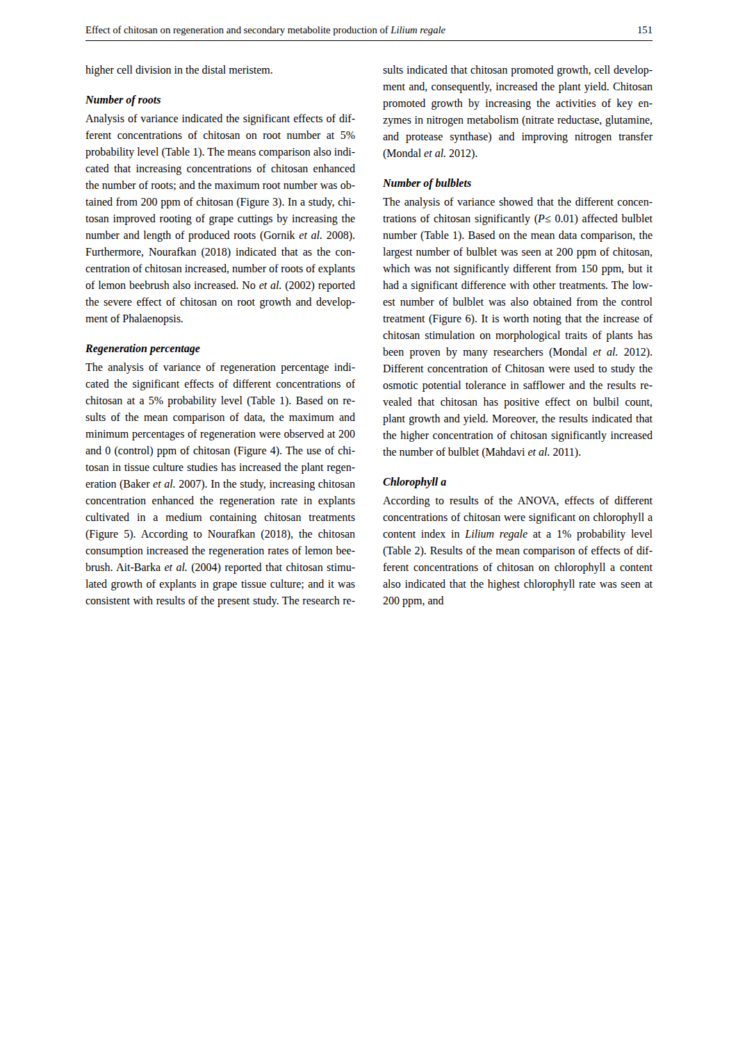Effect of chitosan on regeneration and secondary metabolite production of Lilium regale 151
higher cell division in the distal meristem.
Number of roots
Analysis of variance indicated the significant effects of different concentrations of chitosan on root number at 5% probability level (Table 1). The means comparison also indicated that increasing concentrations of chitosan enhanced the number of roots; and the maximum root number was obtained from 200 ppm of chitosan (Figure 3). In a study, chitosan improved rooting of grape cuttings by increasing the number and length of produced roots (Gornik et al. 2008). Furthermore, Nourafkan (2018) indicated that as the concentration of chitosan increased, number of roots of explants of lemon beebrush also increased. No et al. (2002) reported the severe effect of chitosan on root growth and development of Phalaenopsis.
Regeneration percentage
The analysis of variance of regeneration percentage indicated the significant effects of different concentrations of chitosan at a 5% probability level (Table 1). Based on results of the mean comparison of data, the maximum and minimum percentages of regeneration were observed at 200 and 0 (control) ppm of chitosan (Figure 4). The use of chitosan in tissue culture studies has increased the plant regeneration (Baker et al. 2007). In the study, increasing chitosan concentration enhanced the regeneration rate in explants cultivated in a medium containing chitosan treatments (Figure 5). According to Nourafkan (2018), the chitosan consumption increased the regeneration rates of lemon beebrush. Ait-Barka et al. (2004) reported that chitosan stimulated growth of explants in grape tissue culture; and it was consistent with results of the present study. The research results indicated that chitosan promoted growth, cell development and, consequently, increased the plant yield. Chitosan promoted growth by increasing the activities of key enzymes in nitrogen metabolism (nitrate reductase, glutamine, and protease synthase) and improving nitrogen transfer (Mondal et al. 2012).
Number of bulblets
The analysis of variance showed that the different concentrations of chitosan significantly (P≤ 0.01) affected bulblet number (Table 1). Based on the mean data comparison, the largest number of bulblet was seen at 200 ppm of chitosan, which was not significantly different from 150 ppm, but it had a significant difference with other treatments. The lowest number of bulblet was also obtained from the control treatment (Figure 6). It is worth noting that the increase of chitosan stimulation on morphological traits of plants has been proven by many researchers (Mondal et al. 2012). Different concentration of Chitosan were used to study the osmotic potential tolerance in safflower and the results revealed that chitosan has positive effect on bulbil count, plant growth and yield. Moreover, the results indicated that the higher concentration of chitosan significantly increased the number of bulblet (Mahdavi et al. 2011).
Chlorophyll a
According to results of the ANOVA, effects of different concentrations of chitosan were significant on chlorophyll a content index in Lilium regale at a 1% probability level (Table 2). Results of the mean comparison of effects of different concentrations of chitosan on chlorophyll a content also indicated that the highest chlorophyll rate was seen at 200 ppm, and